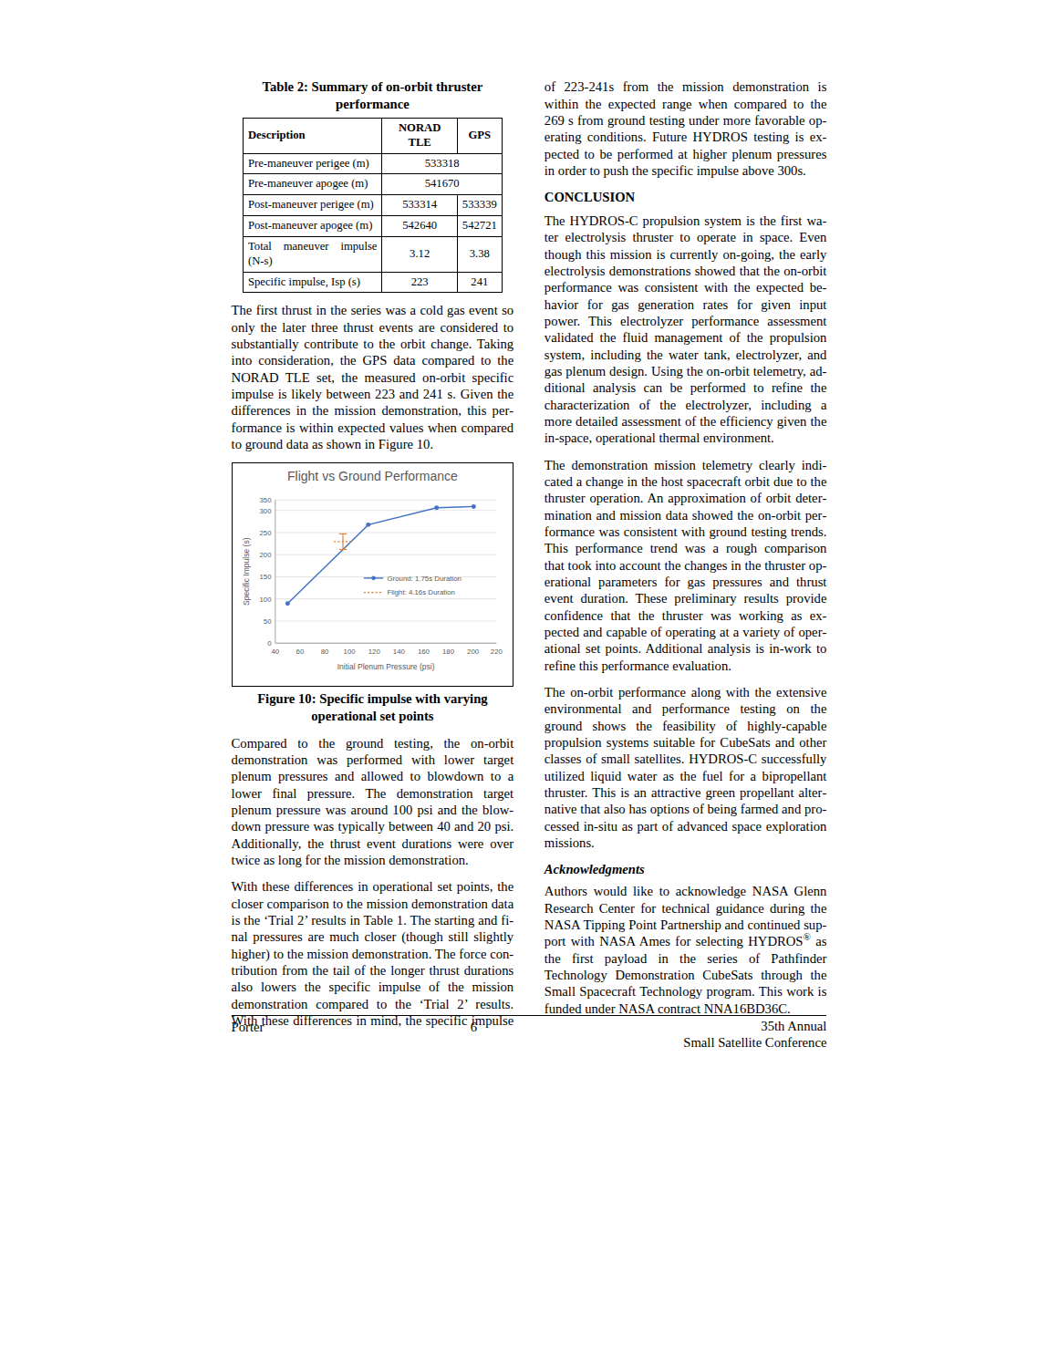Table 2: Summary of on-orbit thruster performance
| Description | NORAD TLE | GPS |
| --- | --- | --- |
| Pre-maneuver perigee (m) | 533318 |
| Pre-maneuver apogee (m) | 541670 |
| Post-maneuver perigee (m) | 533314 | 533339 |
| Post-maneuver apogee (m) | 542640 | 542721 |
| Total maneuver impulse (N-s) | 3.12 | 3.38 |
| Specific impulse, Isp (s) | 223 | 241 |
The first thrust in the series was a cold gas event so only the later three thrust events are considered to substantially contribute to the orbit change. Taking into consideration, the GPS data compared to the NORAD TLE set, the measured on-orbit specific impulse is likely between 223 and 241 s. Given the differences in the mission demonstration, this performance is within expected values when compared to ground data as shown in Figure 10.
Flight vs Ground Performance
0 50 100 150 200 250 300 350 40 60 80 100 120 140 160 180 200 220 Initial Plenum Pressure (psi) Specific Impulse (s) Ground: 1.75s Duration Flight: 4.16s Duration
Figure 10: Specific impulse with varying operational set points
Compared to the ground testing, the on-orbit demonstration was performed with lower target plenum pressures and allowed to blowdown to a lower final pressure. The demonstration target plenum pressure was around 100 psi and the blowdown pressure was typically between 40 and 20 psi. Additionally, the thrust event durations were over twice as long for the mission demonstration.
With these differences in operational set points, the closer comparison to the mission demonstration data is the ‘Trial 2’ results in Table 1. The starting and final pressures are much closer (though still slightly higher) to the mission demonstration. The force contribution from the tail of the longer thrust durations also lowers the specific impulse of the mission demonstration compared to the ‘Trial 2’ results. With these differences in mind, the specific impulse of 223-241s from the mission demonstration is within the expected range when compared to the 269 s from ground testing under more favorable operating conditions. Future HYDROS testing is expected to be performed at higher plenum pressures in order to push the specific impulse above 300s.
Conclusion
The HYDROS-C propulsion system is the first water electrolysis thruster to operate in space. Even though this mission is currently on-going, the early electrolysis demonstrations showed that the on-orbit performance was consistent with the expected behavior for gas generation rates for given input power. This electrolyzer performance assessment validated the fluid management of the propulsion system, including the water tank, electrolyzer, and gas plenum design. Using the on-orbit telemetry, additional analysis can be performed to refine the characterization of the electrolyzer, including a more detailed assessment of the efficiency given the in-space, operational thermal environment.
The demonstration mission telemetry clearly indicated a change in the host spacecraft orbit due to the thruster operation. An approximation of orbit determination and mission data showed the on-orbit performance was consistent with ground testing trends. This performance trend was a rough comparison that took into account the changes in the thruster operational parameters for gas pressures and thrust event duration. These preliminary results provide confidence that the thruster was working as expected and capable of operating at a variety of operational set points. Additional analysis is in-work to refine this performance evaluation.
The on-orbit performance along with the extensive environmental and performance testing on the ground shows the feasibility of highly-capable propulsion systems suitable for CubeSats and other classes of small satellites. HYDROS-C successfully utilized liquid water as the fuel for a bipropellant thruster. This is an attractive green propellant alternative that also has options of being farmed and processed in-situ as part of advanced space exploration missions.
Acknowledgments
Authors would like to acknowledge NASA Glenn Research Center for technical guidance during the NASA Tipping Point Partnership and continued support with NASA Ames for selecting HYDROS® as the first payload in the series of Pathfinder Technology Demonstration CubeSats through the Small Spacecraft Technology program. This work is funded under NASA contract NNA16BD36C.
Porter
6
35th Annual
Small Satellite Conference